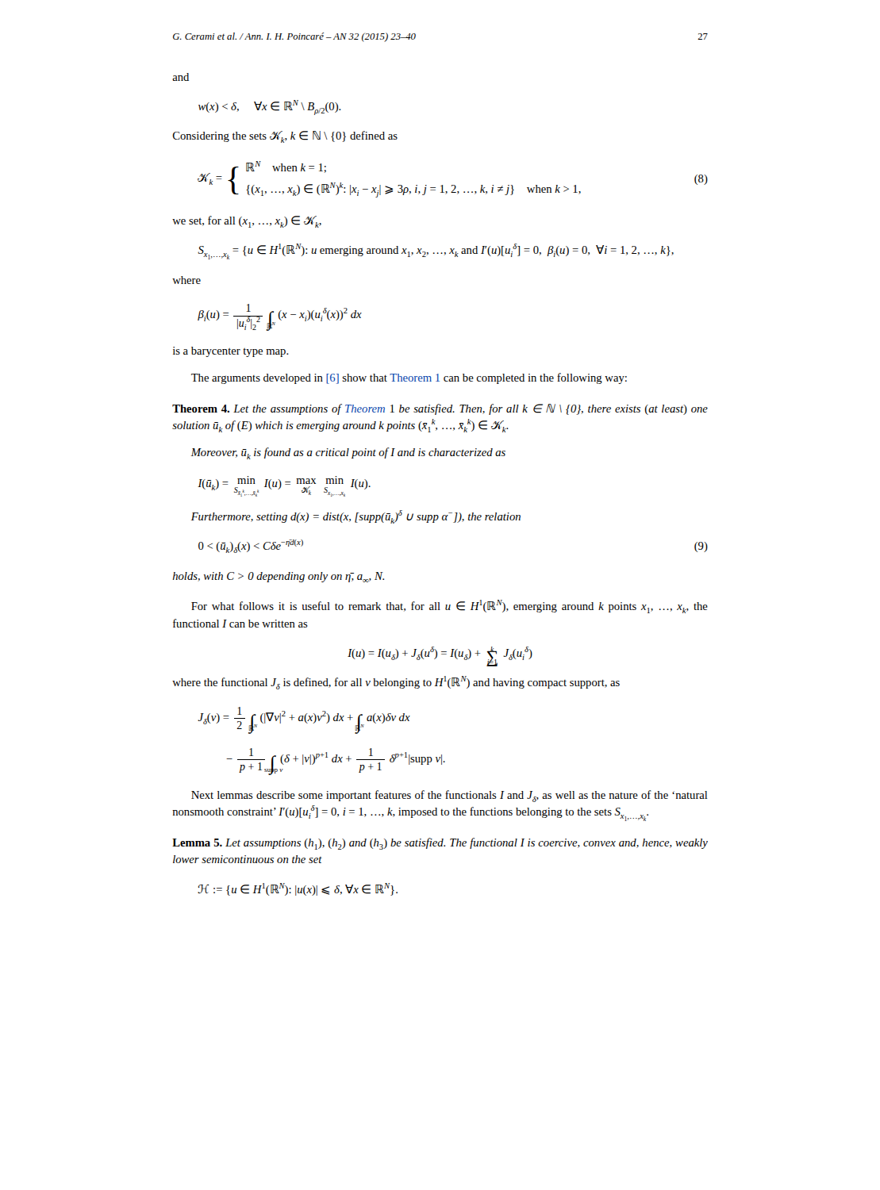G. Cerami et al. / Ann. I. H. Poincaré – AN 32 (2015) 23–40 27
and
w(x) < δ, ∀x ∈ ℝN \ Bρ/2(0).
Considering the sets 𝒦k, k ∈ ℕ \ {0} defined as
𝒦k = {
ℝN when k = 1;
{(x1, …, xk) ∈ (ℝN)k: |xi − xj| ⩾ 3ρ, i, j = 1, 2, …, k, i ≠ j} when k > 1,
(8)
we set, for all (x1, …, xk) ∈ 𝒦k,
Sx1,…,xk = {u ∈ H1(ℝN): u emerging around x1, x2, …, xk and I′(u)[uiδ] = 0, βi(u) = 0, ∀i = 1, 2, …, k},
where
βi(u) = 1|uiδ|22 ∫ℝN (x − xi)(uiδ(x))2 dx
is a barycenter type map.
The arguments developed in [6] show that Theorem 1 can be completed in the following way:
Theorem 4. Let the assumptions of Theorem 1 be satisfied. Then, for all k ∈ ℕ \ {0}, there exists (at least) one solution ūk of (E) which is emerging around k points (x̄1k, …, x̄kk) ∈ 𝒦k.
Moreover, ūk is found as a critical point of I and is characterized as
I(ūk) = min Sx̄1k,…,x̄kk I(u) = max 𝒦k min Sx1,…,xk I(u).
Furthermore, setting d(x) = dist(x, [supp(ūk)δ ∪ supp α−]), the relation
0 < (ūk)δ(x) < Cδe−η̄d(x)
(9)
holds, with C > 0 depending only on η̄, a∞, N.
For what follows it is useful to remark that, for all u ∈ H1(ℝN), emerging around k points x1, …, xk, the functional I can be written as
I(u) = I(uδ) + Jδ(uδ) = I(uδ) + ∑ki=1 Jδ(uiδ)
where the functional Jδ is defined, for all v belonging to H1(ℝN) and having compact support, as
Jδ(v) = 12 ∫ℝN (|∇v|2 + a(x)v2) dx + ∫ℝN a(x)δv dx
− 1 p + 1 ∫supp v (δ + |v|)p+1 dx + 1 p + 1 δp+1|supp v|.
Next lemmas describe some important features of the functionals I and Jδ, as well as the nature of the ‘natural nonsmooth constraint’ I′(u)[uiδ] = 0, i = 1, …, k, imposed to the functions belonging to the sets Sx1,…,xk.
Lemma 5. Let assumptions (h1), (h2) and (h3) be satisfied. The functional I is coercive, convex and, hence, weakly lower semicontinuous on the set
ℋ := {u ∈ H1(ℝN): |u(x)| ⩽ δ, ∀x ∈ ℝN}.